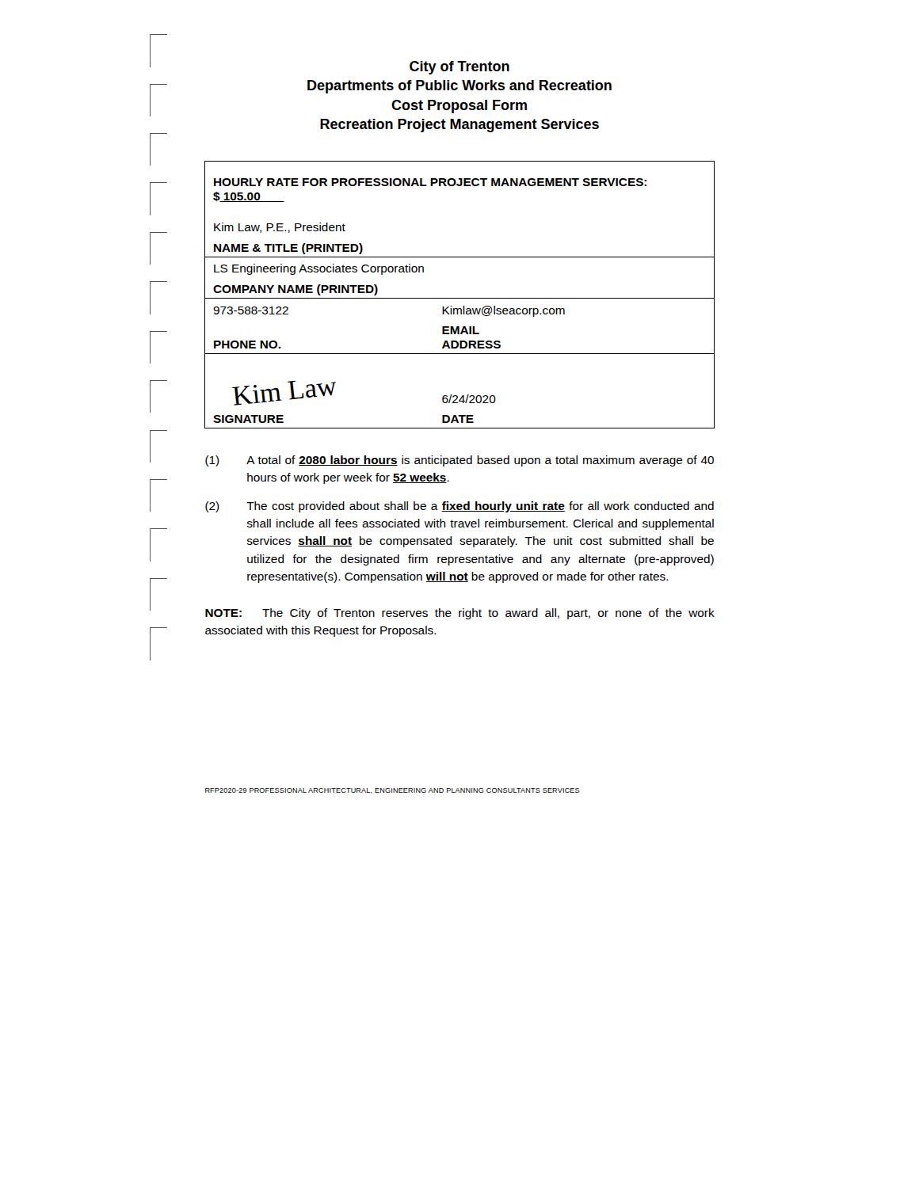City of Trenton
Departments of Public Works and Recreation
Cost Proposal Form
Recreation Project Management Services
| HOURLY RATE FOR PROFESSIONAL PROJECT MANAGEMENT SERVICES: $ 105.00 |
| Kim Law, P.E., President |
| NAME & TITLE (PRINTED) |
| LS Engineering Associates Corporation |
| COMPANY NAME (PRINTED) |
| 973-588-3122 | Kimlaw@lseacorp.com |
| PHONE NO. | EMAIL ADDRESS |
| Kim Law | 6/24/2020 |
| SIGNATURE | DATE |
(1) A total of 2080 labor hours is anticipated based upon a total maximum average of 40 hours of work per week for 52 weeks.
(2) The cost provided about shall be a fixed hourly unit rate for all work conducted and shall include all fees associated with travel reimbursement. Clerical and supplemental services shall not be compensated separately. The unit cost submitted shall be utilized for the designated firm representative and any alternate (pre-approved) representative(s). Compensation will not be approved or made for other rates.
NOTE: The City of Trenton reserves the right to award all, part, or none of the work associated with this Request for Proposals.
RFP2020-29 PROFESSIONAL ARCHITECTURAL, ENGINEERING AND PLANNING CONSULTANTS SERVICES